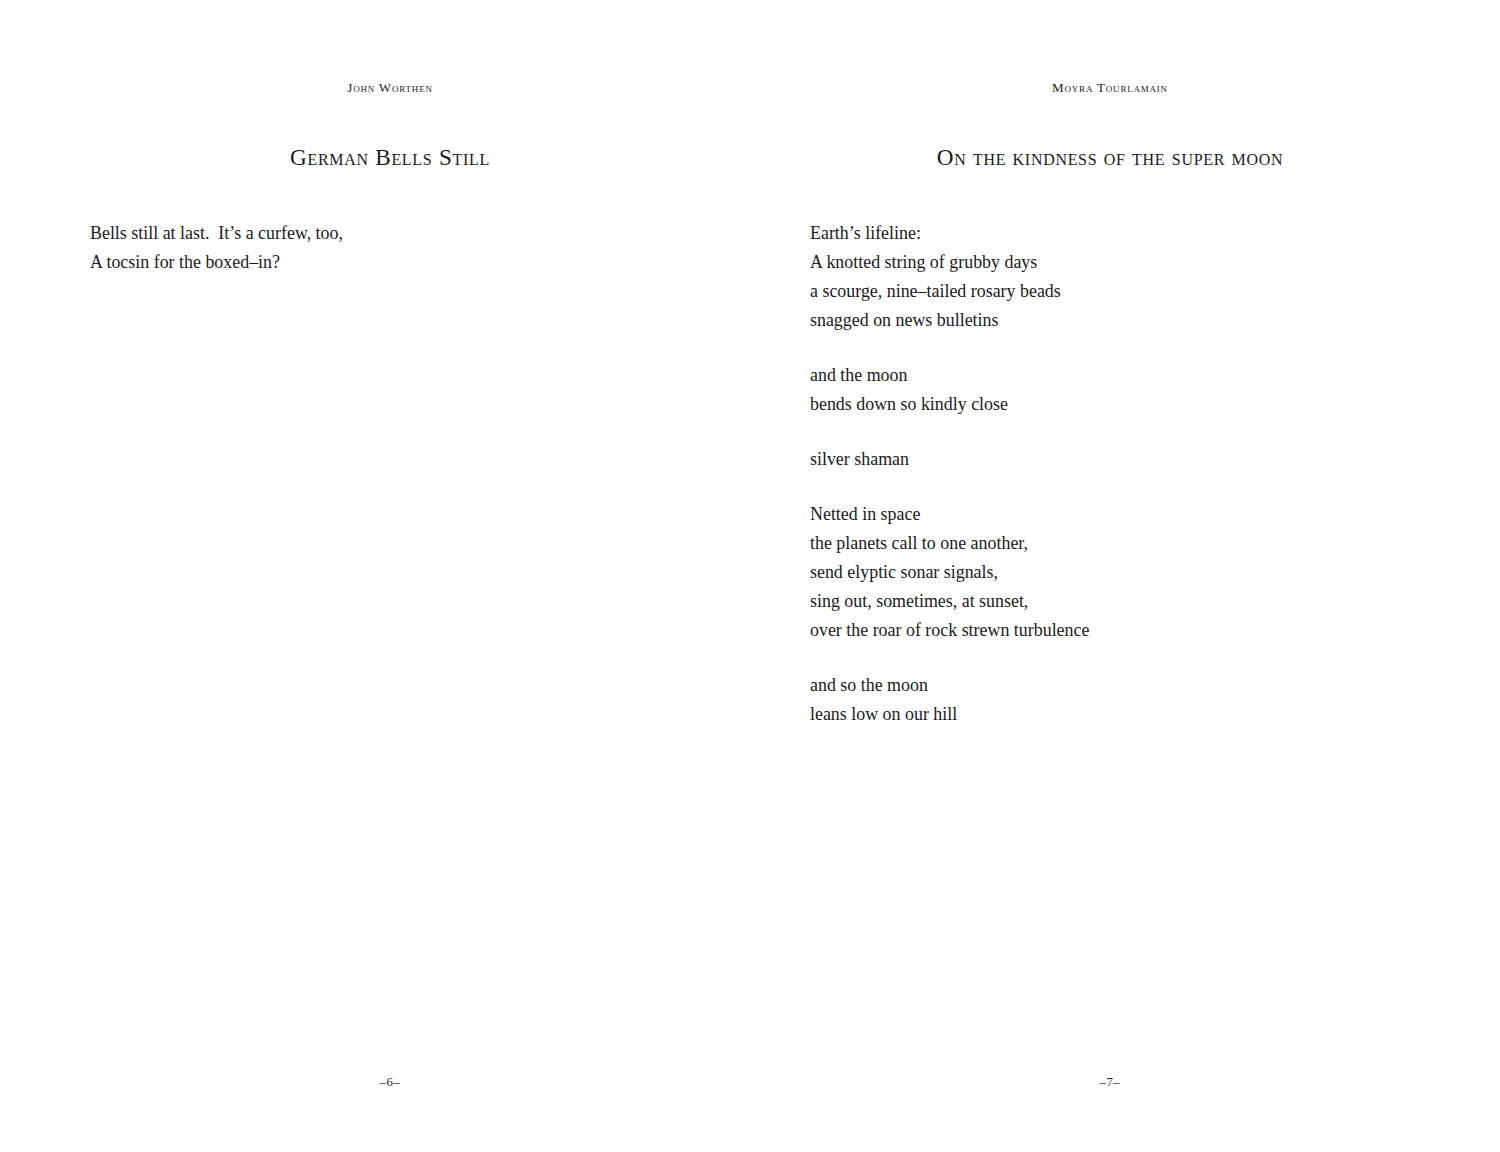John Worthen
German Bells Still
Bells still at last. It’s a curfew, too,
A tocsin for the boxed–in?
–6–
Moyra Tourlamain
On the kindness of the super moon
Earth’s lifeline:
A knotted string of grubby days
a scourge, nine–tailed rosary beads
snagged on news bulletins
and the moon
bends down so kindly close
silver shaman
Netted in space
the planets call to one another,
send elyptic sonar signals,
sing out, sometimes, at sunset,
over the roar of rock strewn turbulence
and so the moon
leans low on our hill
–7–